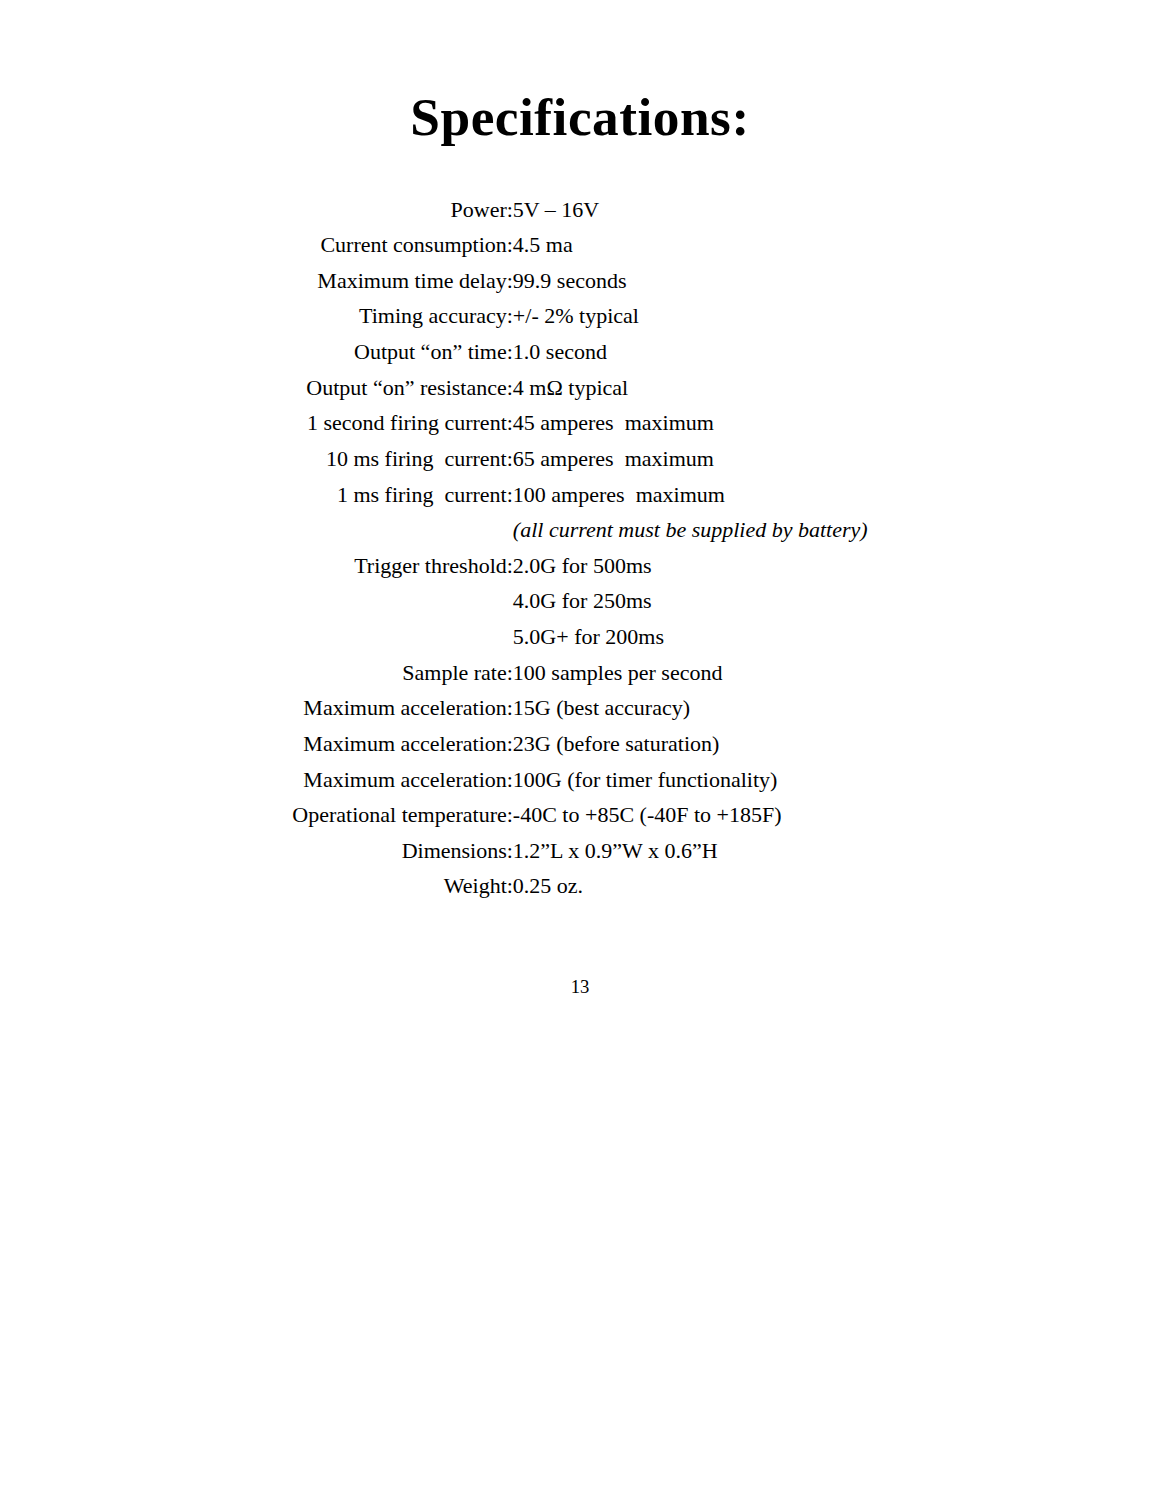Specifications:
| Power: | 5V – 16V |
| Current consumption: | 4.5 ma |
| Maximum time delay: | 99.9 seconds |
| Timing accuracy: | +/- 2% typical |
| Output “on” time: | 1.0 second |
| Output “on” resistance: | 4 mΩ typical |
| 1 second firing current: | 45 amperes maximum |
| 10 ms firing current: | 65 amperes maximum |
| 1 ms firing current: | 100 amperes maximum |
| | (all current must be supplied by battery) |
| Trigger threshold: | 2.0G for 500ms |
| | 4.0G for 250ms |
| | 5.0G+ for 200ms |
| Sample rate: | 100 samples per second |
| Maximum acceleration: | 15G (best accuracy) |
| Maximum acceleration: | 23G (before saturation) |
| Maximum acceleration: | 100G (for timer functionality) |
| Operational temperature: | -40C to +85C (-40F to +185F) |
| Dimensions: | 1.2”L x 0.9”W x 0.6”H |
| Weight: | 0.25 oz. |
13